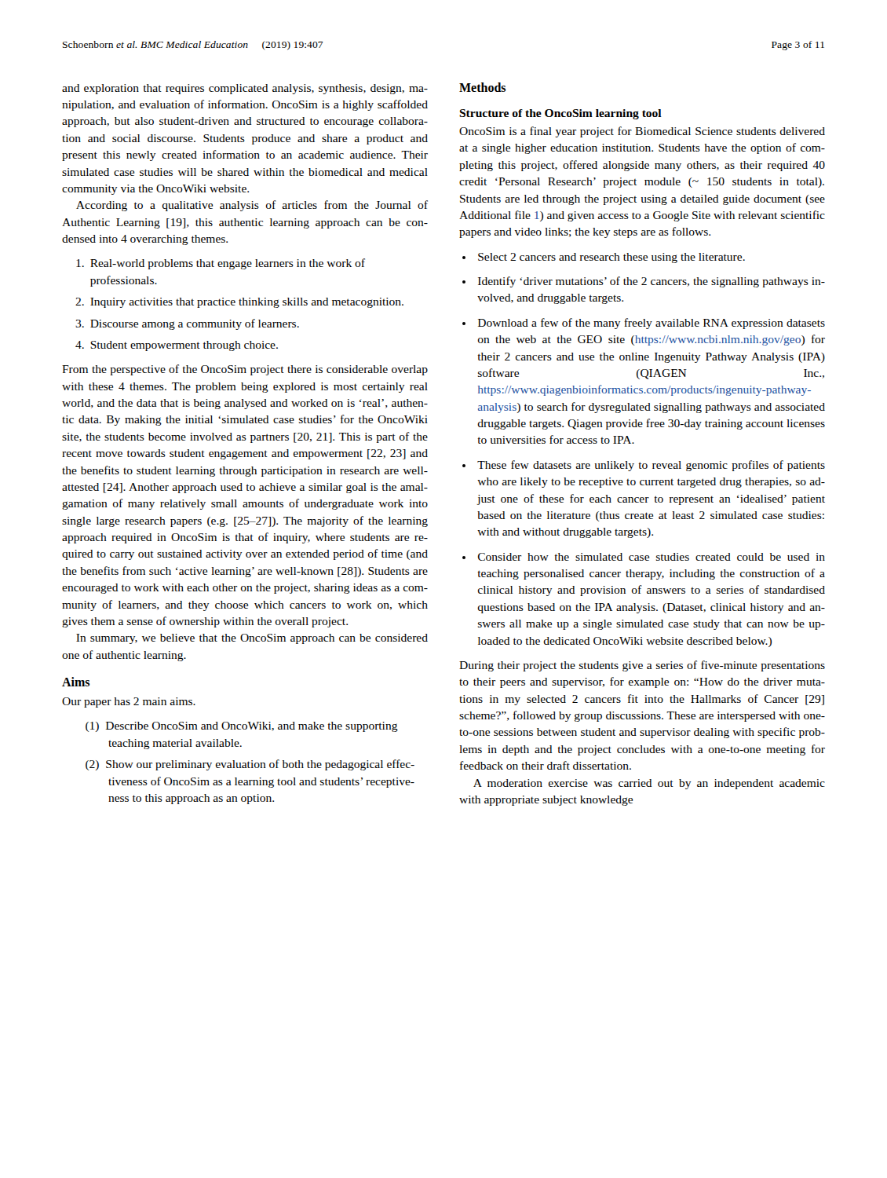Schoenborn et al. BMC Medical Education (2019) 19:407
Page 3 of 11
and exploration that requires complicated analysis, synthesis, design, manipulation, and evaluation of information. OncoSim is a highly scaffolded approach, but also student-driven and structured to encourage collaboration and social discourse. Students produce and share a product and present this newly created information to an academic audience. Their simulated case studies will be shared within the biomedical and medical community via the OncoWiki website.
According to a qualitative analysis of articles from the Journal of Authentic Learning [19], this authentic learning approach can be condensed into 4 overarching themes.
Real-world problems that engage learners in the work of professionals.
Inquiry activities that practice thinking skills and metacognition.
Discourse among a community of learners.
Student empowerment through choice.
From the perspective of the OncoSim project there is considerable overlap with these 4 themes. The problem being explored is most certainly real world, and the data that is being analysed and worked on is ‘real’, authentic data. By making the initial ‘simulated case studies’ for the OncoWiki site, the students become involved as partners [20, 21]. This is part of the recent move towards student engagement and empowerment [22, 23] and the benefits to student learning through participation in research are well-attested [24]. Another approach used to achieve a similar goal is the amalgamation of many relatively small amounts of undergraduate work into single large research papers (e.g. [25–27]). The majority of the learning approach required in OncoSim is that of inquiry, where students are required to carry out sustained activity over an extended period of time (and the benefits from such ‘active learning’ are well-known [28]). Students are encouraged to work with each other on the project, sharing ideas as a community of learners, and they choose which cancers to work on, which gives them a sense of ownership within the overall project.
In summary, we believe that the OncoSim approach can be considered one of authentic learning.
Aims
Our paper has 2 main aims.
(1) Describe OncoSim and OncoWiki, and make the supporting teaching material available.
(2) Show our preliminary evaluation of both the pedagogical effectiveness of OncoSim as a learning tool and students’ receptiveness to this approach as an option.
Methods
Structure of the OncoSim learning tool
OncoSim is a final year project for Biomedical Science students delivered at a single higher education institution. Students have the option of completing this project, offered alongside many others, as their required 40 credit ‘Personal Research’ project module (~ 150 students in total). Students are led through the project using a detailed guide document (see Additional file 1) and given access to a Google Site with relevant scientific papers and video links; the key steps are as follows.
Select 2 cancers and research these using the literature.
Identify ‘driver mutations’ of the 2 cancers, the signalling pathways involved, and druggable targets.
Download a few of the many freely available RNA expression datasets on the web at the GEO site (https://www.ncbi.nlm.nih.gov/geo) for their 2 cancers and use the online Ingenuity Pathway Analysis (IPA) software (QIAGEN Inc., https://www.qiagenbioinformatics.com/products/ingenuity-pathway-analysis) to search for dysregulated signalling pathways and associated druggable targets. Qiagen provide free 30-day training account licenses to universities for access to IPA.
These few datasets are unlikely to reveal genomic profiles of patients who are likely to be receptive to current targeted drug therapies, so adjust one of these for each cancer to represent an ‘idealised’ patient based on the literature (thus create at least 2 simulated case studies: with and without druggable targets).
Consider how the simulated case studies created could be used in teaching personalised cancer therapy, including the construction of a clinical history and provision of answers to a series of standardised questions based on the IPA analysis. (Dataset, clinical history and answers all make up a single simulated case study that can now be uploaded to the dedicated OncoWiki website described below.)
During their project the students give a series of five-minute presentations to their peers and supervisor, for example on: “How do the driver mutations in my selected 2 cancers fit into the Hallmarks of Cancer [29] scheme?”, followed by group discussions. These are interspersed with one-to-one sessions between student and supervisor dealing with specific problems in depth and the project concludes with a one-to-one meeting for feedback on their draft dissertation.
A moderation exercise was carried out by an independent academic with appropriate subject knowledge